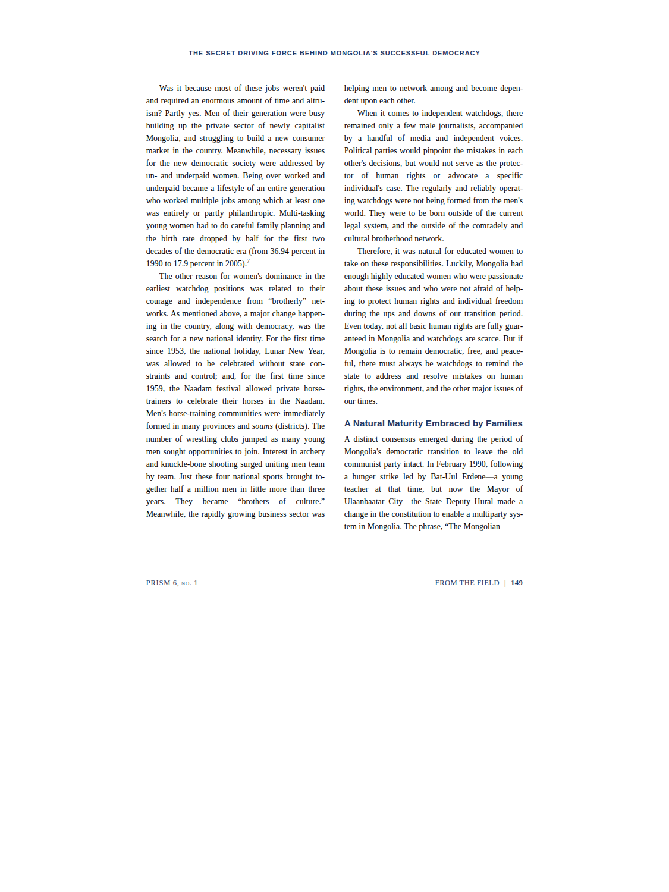The Secret Driving Force Behind Mongolia's Successful Democracy
Was it because most of these jobs weren't paid and required an enormous amount of time and altruism? Partly yes. Men of their generation were busy building up the private sector of newly capitalist Mongolia, and struggling to build a new consumer market in the country. Meanwhile, necessary issues for the new democratic society were addressed by un- and underpaid women. Being over worked and underpaid became a lifestyle of an entire generation who worked multiple jobs among which at least one was entirely or partly philanthropic. Multi-tasking young women had to do careful family planning and the birth rate dropped by half for the first two decades of the democratic era (from 36.94 percent in 1990 to 17.9 percent in 2005).7
The other reason for women's dominance in the earliest watchdog positions was related to their courage and independence from “brotherly” networks. As mentioned above, a major change happening in the country, along with democracy, was the search for a new national identity. For the first time since 1953, the national holiday, Lunar New Year, was allowed to be celebrated without state constraints and control; and, for the first time since 1959, the Naadam festival allowed private horse-trainers to celebrate their horses in the Naadam. Men's horse-training communities were immediately formed in many provinces and soums (districts). The number of wrestling clubs jumped as many young men sought opportunities to join. Interest in archery and knuckle-bone shooting surged uniting men team by team. Just these four national sports brought together half a million men in little more than three years. They became “brothers of culture.” Meanwhile, the rapidly growing business sector was helping men to network among and become dependent upon each other.
When it comes to independent watchdogs, there remained only a few male journalists, accompanied by a handful of media and independent voices. Political parties would pinpoint the mistakes in each other's decisions, but would not serve as the protector of human rights or advocate a specific individual's case. The regularly and reliably operating watchdogs were not being formed from the men's world. They were to be born outside of the current legal system, and the outside of the comradely and cultural brotherhood network.
Therefore, it was natural for educated women to take on these responsibilities. Luckily, Mongolia had enough highly educated women who were passionate about these issues and who were not afraid of helping to protect human rights and individual freedom during the ups and downs of our transition period. Even today, not all basic human rights are fully guaranteed in Mongolia and watchdogs are scarce. But if Mongolia is to remain democratic, free, and peaceful, there must always be watchdogs to remind the state to address and resolve mistakes on human rights, the environment, and the other major issues of our times.
A Natural Maturity Embraced by Families
A distinct consensus emerged during the period of Mongolia's democratic transition to leave the old communist party intact. In February 1990, following a hunger strike led by Bat-Uul Erdene—a young teacher at that time, but now the Mayor of Ulaanbaatar City—the State Deputy Hural made a change in the constitution to enable a multiparty system in Mongolia. The phrase, “The Mongolian
PRISM 6, no. 1
FROM THE FIELD | 149